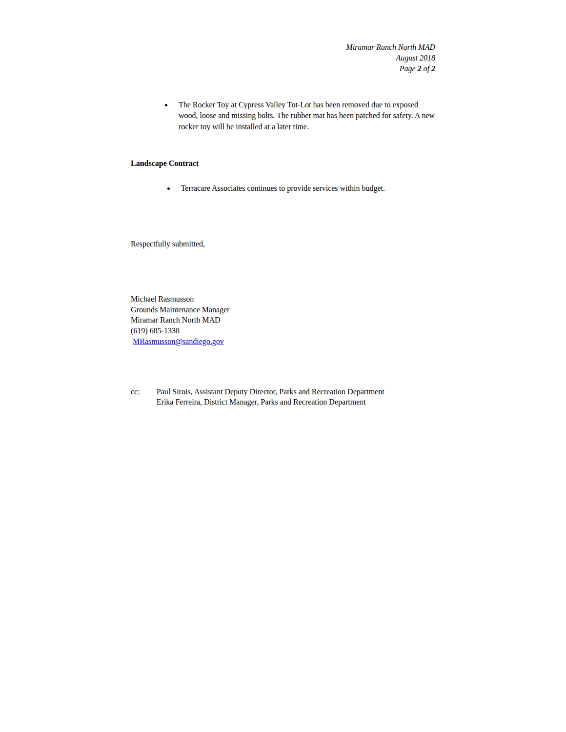Miramar Ranch North MAD August 2018 Page 2 of 2
The Rocker Toy at Cypress Valley Tot-Lot has been removed due to exposed wood, loose and missing bolts. The rubber mat has been patched for safety. A new rocker toy will be installed at a later time.
Landscape Contract
Terracare Associates continues to provide services within budget.
Respectfully submitted,
Michael Rasmusson Grounds Maintenance Manager Miramar Ranch North MAD (619) 685-1338 MRasmusson@sandiego.gov
cc: Paul Sirois, Assistant Deputy Director, Parks and Recreation Department Erika Ferreira, District Manager, Parks and Recreation Department